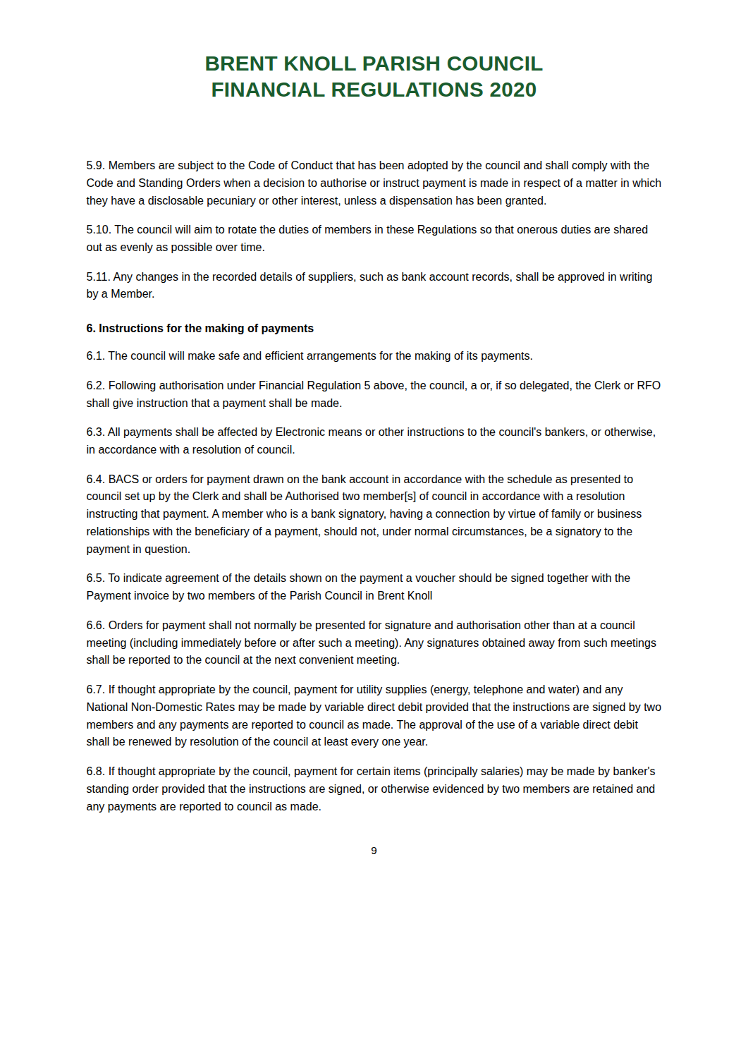BRENT KNOLL PARISH COUNCIL
FINANCIAL REGULATIONS 2020
5.9. Members are subject to the Code of Conduct that has been adopted by the council and shall comply with the Code and Standing Orders when a decision to authorise or instruct payment is made in respect of a matter in which they have a disclosable pecuniary or other interest, unless a dispensation has been granted.
5.10. The council will aim to rotate the duties of members in these Regulations so that onerous duties are shared out as evenly as possible over time.
5.11. Any changes in the recorded details of suppliers, such as bank account records, shall be approved in writing by a Member.
6. Instructions for the making of payments
6.1. The council will make safe and efficient arrangements for the making of its payments.
6.2. Following authorisation under Financial Regulation 5 above, the council, a or, if so delegated, the Clerk or RFO shall give instruction that a payment shall be made.
6.3. All payments shall be affected by Electronic means or other instructions to the council's bankers, or otherwise, in accordance with a resolution of council.
6.4. BACS or orders for payment drawn on the bank account in accordance with the schedule as presented to council set up by the Clerk and shall be Authorised two member[s] of council in accordance with a resolution instructing that payment. A member who is a bank signatory, having a connection by virtue of family or business relationships with the beneficiary of a payment, should not, under normal circumstances, be a signatory to the payment in question.
6.5. To indicate agreement of the details shown on the payment a voucher should be signed together with the Payment invoice by two members of the Parish Council in Brent Knoll
6.6. Orders for payment shall not normally be presented for signature and authorisation other than at a council meeting (including immediately before or after such a meeting). Any signatures obtained away from such meetings shall be reported to the council at the next convenient meeting.
6.7. If thought appropriate by the council, payment for utility supplies (energy, telephone and water) and any National Non-Domestic Rates may be made by variable direct debit provided that the instructions are signed by two members and any payments are reported to council as made. The approval of the use of a variable direct debit shall be renewed by resolution of the council at least every one year.
6.8. If thought appropriate by the council, payment for certain items (principally salaries) may be made by banker's standing order provided that the instructions are signed, or otherwise evidenced by two members are retained and any payments are reported to council as made.
9